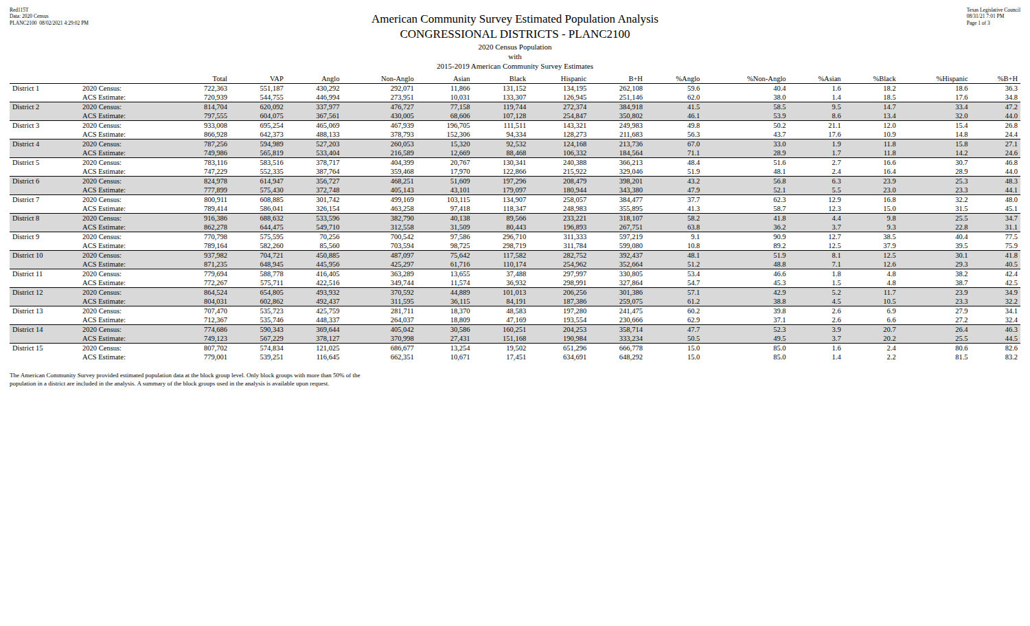Red115T
Data: 2020 Census
PLANC2100 08/02/2021 4:29:02 PM
Texas Legislative Council
08/31/21 7:01 PM
Page 1 of 3
American Community Survey Estimated Population Analysis
CONGRESSIONAL DISTRICTS - PLANC2100
2020 Census Population
with
2015-2019 American Community Survey Estimates
| | | Total | VAP | Anglo | Non-Anglo | Asian | Black | Hispanic | B+H | %Anglo | %Non-Anglo | %Asian | %Black | %Hispanic | %B+H |
| --- | --- | --- | --- | --- | --- | --- | --- | --- | --- | --- | --- | --- | --- | --- | --- |
| District 1 | 2020 Census: | 722,363 | 551,187 | 430,292 | 292,071 | 11,866 | 131,152 | 134,195 | 262,108 | 59.6 | 40.4 | 1.6 | 18.2 | 18.6 | 36.3 |
| | ACS Estimate: | 720,939 | 544,755 | 446,994 | 273,951 | 10,031 | 133,307 | 126,945 | 251,146 | 62.0 | 38.0 | 1.4 | 18.5 | 17.6 | 34.8 |
| District 2 | 2020 Census: | 814,704 | 620,092 | 337,977 | 476,727 | 77,158 | 119,744 | 272,374 | 384,918 | 41.5 | 58.5 | 9.5 | 14.7 | 33.4 | 47.2 |
| | ACS Estimate: | 797,555 | 604,075 | 367,561 | 430,005 | 68,606 | 107,128 | 254,847 | 350,802 | 46.1 | 53.9 | 8.6 | 13.4 | 32.0 | 44.0 |
| District 3 | 2020 Census: | 933,008 | 695,254 | 465,069 | 467,939 | 196,705 | 111,511 | 143,321 | 249,983 | 49.8 | 50.2 | 21.1 | 12.0 | 15.4 | 26.8 |
| | ACS Estimate: | 866,928 | 642,373 | 488,133 | 378,793 | 152,306 | 94,334 | 128,273 | 211,683 | 56.3 | 43.7 | 17.6 | 10.9 | 14.8 | 24.4 |
| District 4 | 2020 Census: | 787,256 | 594,989 | 527,203 | 260,053 | 15,320 | 92,532 | 124,168 | 213,736 | 67.0 | 33.0 | 1.9 | 11.8 | 15.8 | 27.1 |
| | ACS Estimate: | 749,986 | 565,819 | 533,404 | 216,589 | 12,669 | 88,468 | 106,332 | 184,564 | 71.1 | 28.9 | 1.7 | 11.8 | 14.2 | 24.6 |
| District 5 | 2020 Census: | 783,116 | 583,516 | 378,717 | 404,399 | 20,767 | 130,341 | 240,388 | 366,213 | 48.4 | 51.6 | 2.7 | 16.6 | 30.7 | 46.8 |
| | ACS Estimate: | 747,229 | 552,335 | 387,764 | 359,468 | 17,970 | 122,866 | 215,922 | 329,046 | 51.9 | 48.1 | 2.4 | 16.4 | 28.9 | 44.0 |
| District 6 | 2020 Census: | 824,978 | 614,947 | 356,727 | 468,251 | 51,609 | 197,296 | 208,479 | 398,201 | 43.2 | 56.8 | 6.3 | 23.9 | 25.3 | 48.3 |
| | ACS Estimate: | 777,899 | 575,430 | 372,748 | 405,143 | 43,101 | 179,097 | 180,944 | 343,380 | 47.9 | 52.1 | 5.5 | 23.0 | 23.3 | 44.1 |
| District 7 | 2020 Census: | 800,911 | 608,885 | 301,742 | 499,169 | 103,115 | 134,907 | 258,057 | 384,477 | 37.7 | 62.3 | 12.9 | 16.8 | 32.2 | 48.0 |
| | ACS Estimate: | 789,414 | 586,041 | 326,154 | 463,258 | 97,418 | 118,347 | 248,983 | 355,895 | 41.3 | 58.7 | 12.3 | 15.0 | 31.5 | 45.1 |
| District 8 | 2020 Census: | 916,386 | 688,632 | 533,596 | 382,790 | 40,138 | 89,566 | 233,221 | 318,107 | 58.2 | 41.8 | 4.4 | 9.8 | 25.5 | 34.7 |
| | ACS Estimate: | 862,278 | 644,475 | 549,710 | 312,558 | 31,509 | 80,443 | 196,893 | 267,751 | 63.8 | 36.2 | 3.7 | 9.3 | 22.8 | 31.1 |
| District 9 | 2020 Census: | 770,798 | 575,595 | 70,256 | 700,542 | 97,586 | 296,710 | 311,333 | 597,219 | 9.1 | 90.9 | 12.7 | 38.5 | 40.4 | 77.5 |
| | ACS Estimate: | 789,164 | 582,260 | 85,560 | 703,594 | 98,725 | 298,719 | 311,784 | 599,080 | 10.8 | 89.2 | 12.5 | 37.9 | 39.5 | 75.9 |
| District 10 | 2020 Census: | 937,982 | 704,721 | 450,885 | 487,097 | 75,642 | 117,582 | 282,752 | 392,437 | 48.1 | 51.9 | 8.1 | 12.5 | 30.1 | 41.8 |
| | ACS Estimate: | 871,235 | 648,945 | 445,956 | 425,297 | 61,716 | 110,174 | 254,962 | 352,664 | 51.2 | 48.8 | 7.1 | 12.6 | 29.3 | 40.5 |
| District 11 | 2020 Census: | 779,694 | 588,778 | 416,405 | 363,289 | 13,655 | 37,488 | 297,997 | 330,805 | 53.4 | 46.6 | 1.8 | 4.8 | 38.2 | 42.4 |
| | ACS Estimate: | 772,267 | 575,711 | 422,516 | 349,744 | 11,574 | 36,932 | 298,991 | 327,864 | 54.7 | 45.3 | 1.5 | 4.8 | 38.7 | 42.5 |
| District 12 | 2020 Census: | 864,524 | 654,805 | 493,932 | 370,592 | 44,889 | 101,013 | 206,256 | 301,386 | 57.1 | 42.9 | 5.2 | 11.7 | 23.9 | 34.9 |
| | ACS Estimate: | 804,031 | 602,862 | 492,437 | 311,595 | 36,115 | 84,191 | 187,386 | 259,075 | 61.2 | 38.8 | 4.5 | 10.5 | 23.3 | 32.2 |
| District 13 | 2020 Census: | 707,470 | 535,723 | 425,759 | 281,711 | 18,370 | 48,583 | 197,280 | 241,475 | 60.2 | 39.8 | 2.6 | 6.9 | 27.9 | 34.1 |
| | ACS Estimate: | 712,367 | 535,746 | 448,337 | 264,037 | 18,809 | 47,169 | 193,554 | 230,666 | 62.9 | 37.1 | 2.6 | 6.6 | 27.2 | 32.4 |
| District 14 | 2020 Census: | 774,686 | 590,343 | 369,644 | 405,042 | 30,586 | 160,251 | 204,253 | 358,714 | 47.7 | 52.3 | 3.9 | 20.7 | 26.4 | 46.3 |
| | ACS Estimate: | 749,123 | 567,229 | 378,127 | 370,998 | 27,431 | 151,168 | 190,984 | 333,234 | 50.5 | 49.5 | 3.7 | 20.2 | 25.5 | 44.5 |
| District 15 | 2020 Census: | 807,702 | 574,834 | 121,025 | 686,677 | 13,254 | 19,502 | 651,296 | 666,778 | 15.0 | 85.0 | 1.6 | 2.4 | 80.6 | 82.6 |
| | ACS Estimate: | 779,001 | 539,251 | 116,645 | 662,351 | 10,671 | 17,451 | 634,691 | 648,292 | 15.0 | 85.0 | 1.4 | 2.2 | 81.5 | 83.2 |
The American Community Survey provided estimated population data at the block group level. Only block groups with more than 50% of the
population in a district are included in the analysis. A summary of the block groups used in the analysis is available upon request.